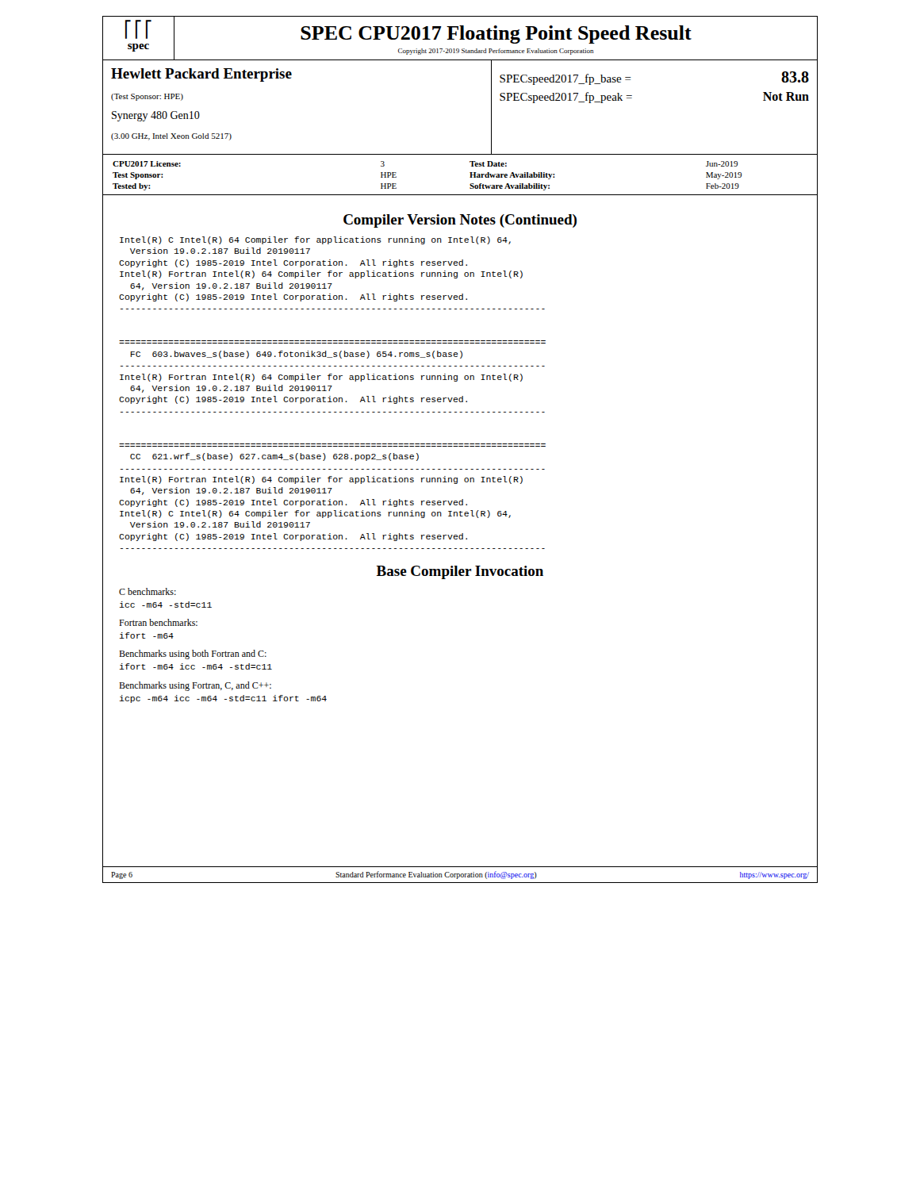⎡⎡⎡
spec
SPEC CPU2017 Floating Point Speed Result
Copyright 2017-2019 Standard Performance Evaluation Corporation
Hewlett Packard Enterprise
(Test Sponsor: HPE)
Synergy 480 Gen10
(3.00 GHz, Intel Xeon Gold 5217)
SPECspeed2017_fp_base =83.8
SPECspeed2017_fp_peak =Not Run
| CPU2017 License: | 3 |
| Test Sponsor: | HPE |
| Tested by: | HPE |
| Test Date: | Jun-2019 |
| Hardware Availability: | May-2019 |
| Software Availability: | Feb-2019 |
Compiler Version Notes (Continued)
Intel(R) C Intel(R) 64 Compiler for applications running on Intel(R) 64,
  Version 19.0.2.187 Build 20190117
Copyright (C) 1985-2019 Intel Corporation.  All rights reserved.
Intel(R) Fortran Intel(R) 64 Compiler for applications running on Intel(R)
  64, Version 19.0.2.187 Build 20190117
Copyright (C) 1985-2019 Intel Corporation.  All rights reserved.
------------------------------------------------------------------------------


==============================================================================
  FC  603.bwaves_s(base) 649.fotonik3d_s(base) 654.roms_s(base)
------------------------------------------------------------------------------
Intel(R) Fortran Intel(R) 64 Compiler for applications running on Intel(R)
  64, Version 19.0.2.187 Build 20190117
Copyright (C) 1985-2019 Intel Corporation.  All rights reserved.
------------------------------------------------------------------------------


==============================================================================
  CC  621.wrf_s(base) 627.cam4_s(base) 628.pop2_s(base)
------------------------------------------------------------------------------
Intel(R) Fortran Intel(R) 64 Compiler for applications running on Intel(R)
  64, Version 19.0.2.187 Build 20190117
Copyright (C) 1985-2019 Intel Corporation.  All rights reserved.
Intel(R) C Intel(R) 64 Compiler for applications running on Intel(R) 64,
  Version 19.0.2.187 Build 20190117
Copyright (C) 1985-2019 Intel Corporation.  All rights reserved.
------------------------------------------------------------------------------
Base Compiler Invocation
C benchmarks:
icc -m64 -std=c11
Fortran benchmarks:
ifort -m64
Benchmarks using both Fortran and C:
ifort -m64 icc -m64 -std=c11
Benchmarks using Fortran, C, and C++:
icpc -m64 icc -m64 -std=c11 ifort -m64
Page 6
Standard Performance Evaluation Corporation (info@spec.org)
https://www.spec.org/